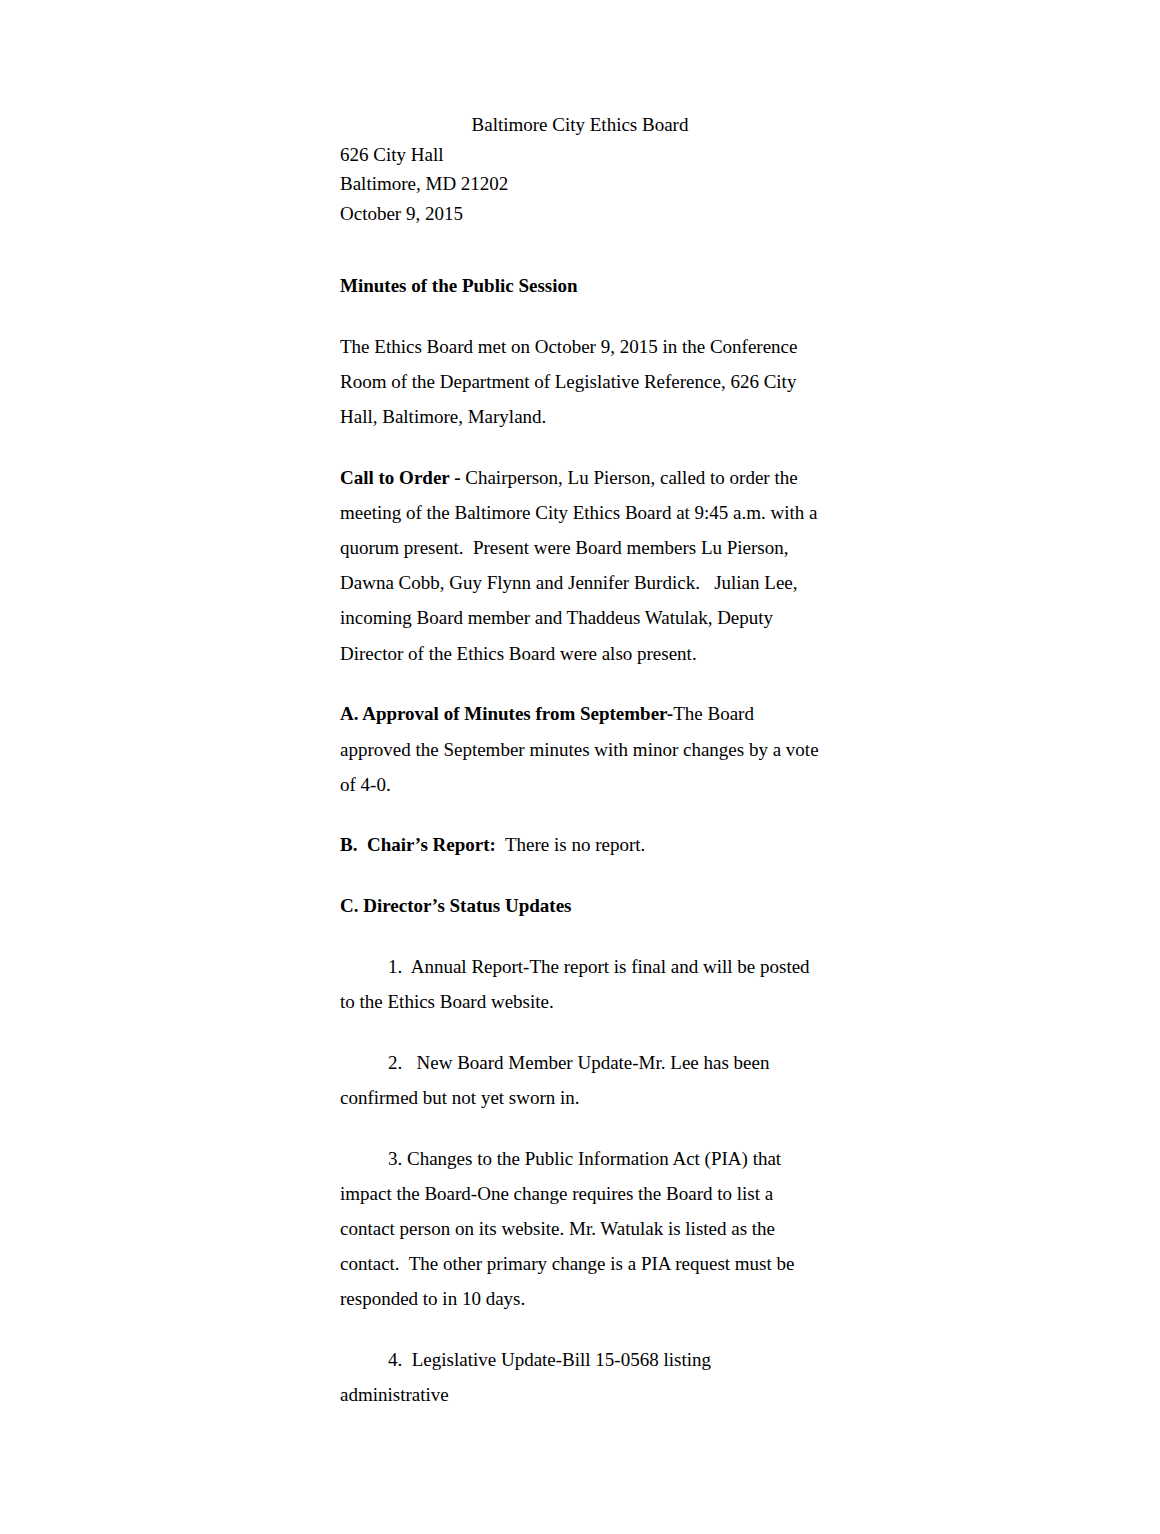Baltimore City Ethics Board
626 City Hall
Baltimore, MD 21202
October 9, 2015
Minutes of the Public Session
The Ethics Board met on October 9, 2015 in the Conference Room of the Department of Legislative Reference, 626 City Hall, Baltimore, Maryland.
Call to Order - Chairperson, Lu Pierson, called to order the meeting of the Baltimore City Ethics Board at 9:45 a.m. with a quorum present. Present were Board members Lu Pierson, Dawna Cobb, Guy Flynn and Jennifer Burdick. Julian Lee, incoming Board member and Thaddeus Watulak, Deputy Director of the Ethics Board were also present.
A. Approval of Minutes from September-The Board approved the September minutes with minor changes by a vote of 4-0.
B. Chair’s Report: There is no report.
C. Director’s Status Updates
1. Annual Report-The report is final and will be posted to the Ethics Board website.
2. New Board Member Update-Mr. Lee has been confirmed but not yet sworn in.
3. Changes to the Public Information Act (PIA) that impact the Board-One change requires the Board to list a contact person on its website. Mr. Watulak is listed as the contact. The other primary change is a PIA request must be responded to in 10 days.
4. Legislative Update-Bill 15-0568 listing administrative